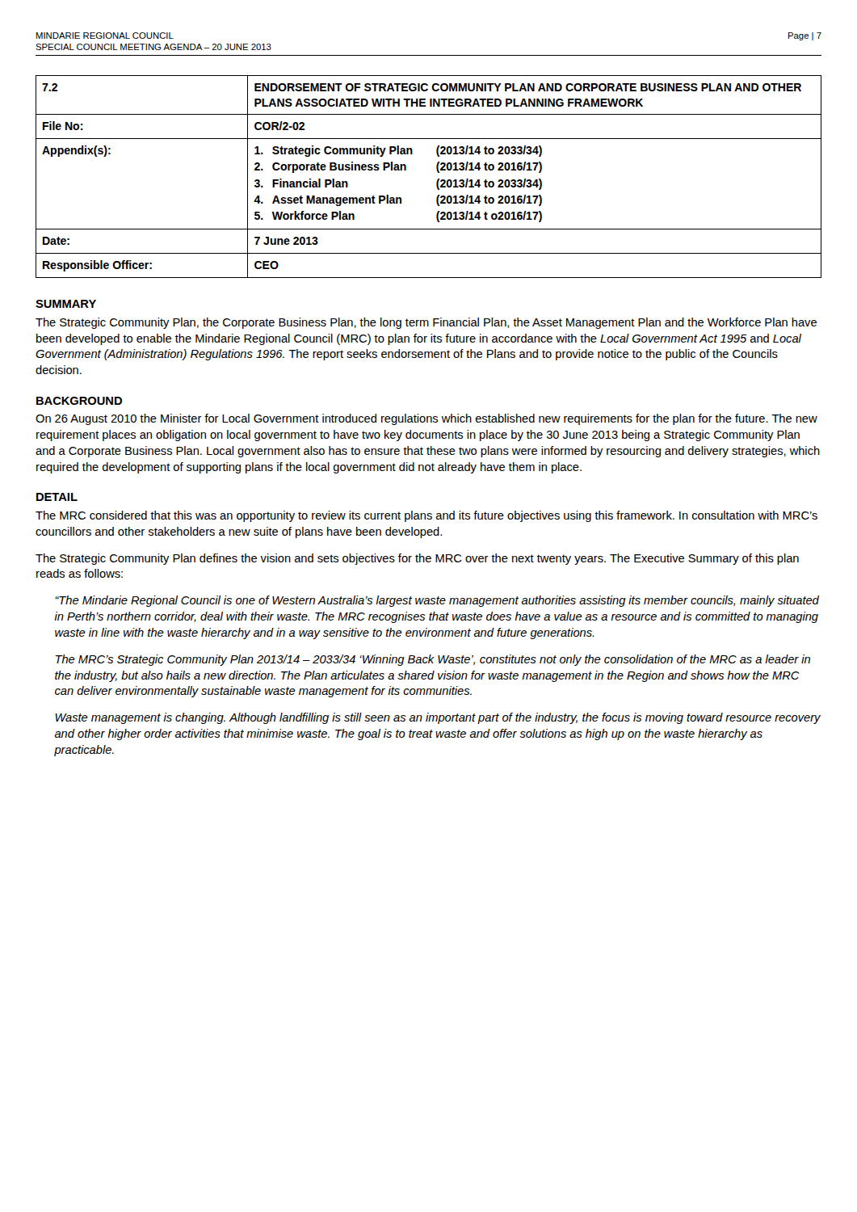Mindarie Regional Council
Special Council Meeting Agenda – 20 June 2013
Page | 7
| 7.2 | ENDORSEMENT OF STRATEGIC COMMUNITY PLAN AND CORPORATE BUSINESS PLAN AND OTHER PLANS ASSOCIATED WITH THE INTEGRATED PLANNING FRAMEWORK |
| File No: | COR/2-02 |
| Appendix(s): | 1. Strategic Community Plan (2013/14 to 2033/34) 2. Corporate Business Plan (2013/14 to 2016/17) 3. Financial Plan (2013/14 to 2033/34) 4. Asset Management Plan (2013/14 to 2016/17) 5. Workforce Plan (2013/14 t o2016/17) |
| Date: | 7 June 2013 |
| Responsible Officer: | CEO |
Summary
The Strategic Community Plan, the Corporate Business Plan, the long term Financial Plan, the Asset Management Plan and the Workforce Plan have been developed to enable the Mindarie Regional Council (MRC) to plan for its future in accordance with the Local Government Act 1995 and Local Government (Administration) Regulations 1996. The report seeks endorsement of the Plans and to provide notice to the public of the Councils decision.
Background
On 26 August 2010 the Minister for Local Government introduced regulations which established new requirements for the plan for the future. The new requirement places an obligation on local government to have two key documents in place by the 30 June 2013 being a Strategic Community Plan and a Corporate Business Plan. Local government also has to ensure that these two plans were informed by resourcing and delivery strategies, which required the development of supporting plans if the local government did not already have them in place.
Detail
The MRC considered that this was an opportunity to review its current plans and its future objectives using this framework. In consultation with MRC’s councillors and other stakeholders a new suite of plans have been developed.
The Strategic Community Plan defines the vision and sets objectives for the MRC over the next twenty years. The Executive Summary of this plan reads as follows:
“The Mindarie Regional Council is one of Western Australia’s largest waste management authorities assisting its member councils, mainly situated in Perth’s northern corridor, deal with their waste. The MRC recognises that waste does have a value as a resource and is committed to managing waste in line with the waste hierarchy and in a way sensitive to the environment and future generations.
The MRC’s Strategic Community Plan 2013/14 – 2033/34 ‘Winning Back Waste’, constitutes not only the consolidation of the MRC as a leader in the industry, but also hails a new direction. The Plan articulates a shared vision for waste management in the Region and shows how the MRC can deliver environmentally sustainable waste management for its communities.
Waste management is changing. Although landfilling is still seen as an important part of the industry, the focus is moving toward resource recovery and other higher order activities that minimise waste. The goal is to treat waste and offer solutions as high up on the waste hierarchy as practicable.